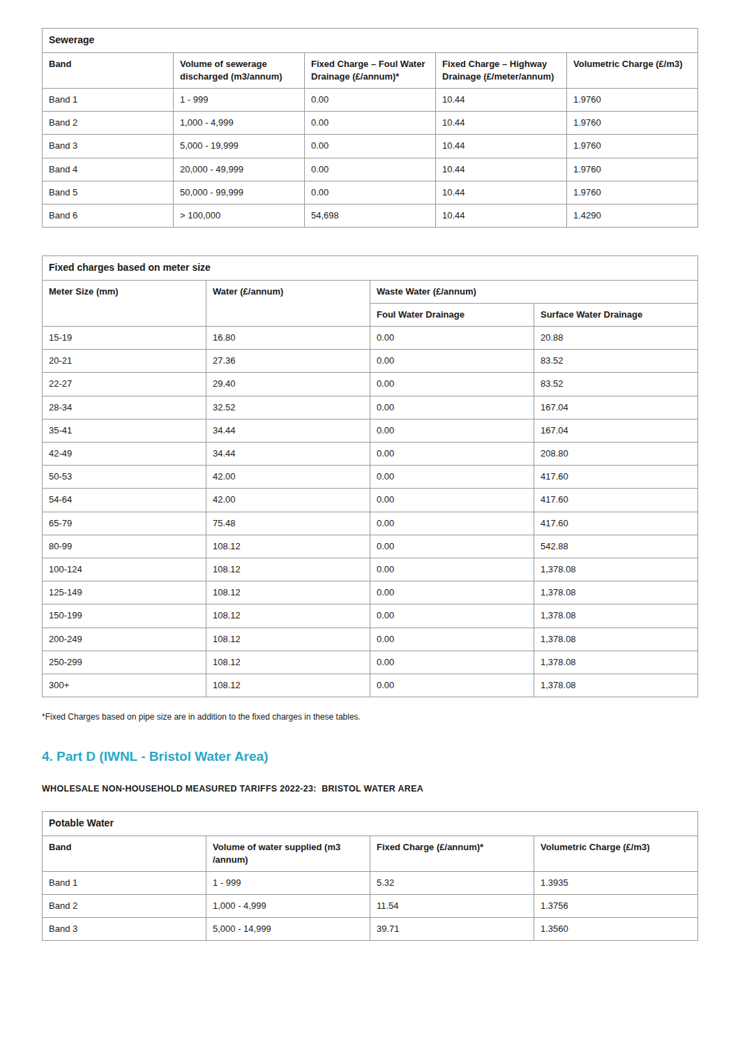| Sewerage |
| --- |
| Band | Volume of sewerage discharged (m3/annum) | Fixed Charge – Foul Water Drainage (£/annum)* | Fixed Charge – Highway Drainage (£/meter/annum) | Volumetric Charge (£/m3) |
| Band 1 | 1 - 999 | 0.00 | 10.44 | 1.9760 |
| Band 2 | 1,000 - 4,999 | 0.00 | 10.44 | 1.9760 |
| Band 3 | 5,000 - 19,999 | 0.00 | 10.44 | 1.9760 |
| Band 4 | 20,000 - 49,999 | 0.00 | 10.44 | 1.9760 |
| Band 5 | 50,000 - 99,999 | 0.00 | 10.44 | 1.9760 |
| Band 6 | > 100,000 | 54,698 | 10.44 | 1.4290 |
| Fixed charges based on meter size |
| --- |
| Meter Size (mm) | Water (£/annum) | Waste Water (£/annum) |
| Foul Water Drainage | Surface Water Drainage |
| 15-19 | 16.80 | 0.00 | 20.88 |
| 20-21 | 27.36 | 0.00 | 83.52 |
| 22-27 | 29.40 | 0.00 | 83.52 |
| 28-34 | 32.52 | 0.00 | 167.04 |
| 35-41 | 34.44 | 0.00 | 167.04 |
| 42-49 | 34.44 | 0.00 | 208.80 |
| 50-53 | 42.00 | 0.00 | 417.60 |
| 54-64 | 42.00 | 0.00 | 417.60 |
| 65-79 | 75.48 | 0.00 | 417.60 |
| 80-99 | 108.12 | 0.00 | 542.88 |
| 100-124 | 108.12 | 0.00 | 1,378.08 |
| 125-149 | 108.12 | 0.00 | 1,378.08 |
| 150-199 | 108.12 | 0.00 | 1,378.08 |
| 200-249 | 108.12 | 0.00 | 1,378.08 |
| 250-299 | 108.12 | 0.00 | 1,378.08 |
| 300+ | 108.12 | 0.00 | 1,378.08 |
*Fixed Charges based on pipe size are in addition to the fixed charges in these tables.
4. Part D (IWNL - Bristol Water Area)
WHOLESALE NON-HOUSEHOLD MEASURED TARIFFS 2022-23: BRISTOL WATER AREA
| Potable Water |
| --- |
| Band | Volume of water supplied (m3 /annum) | Fixed Charge (£/annum)* | Volumetric Charge (£/m3) |
| Band 1 | 1 - 999 | 5.32 | 1.3935 |
| Band 2 | 1,000 - 4,999 | 11.54 | 1.3756 |
| Band 3 | 5,000 - 14,999 | 39.71 | 1.3560 |